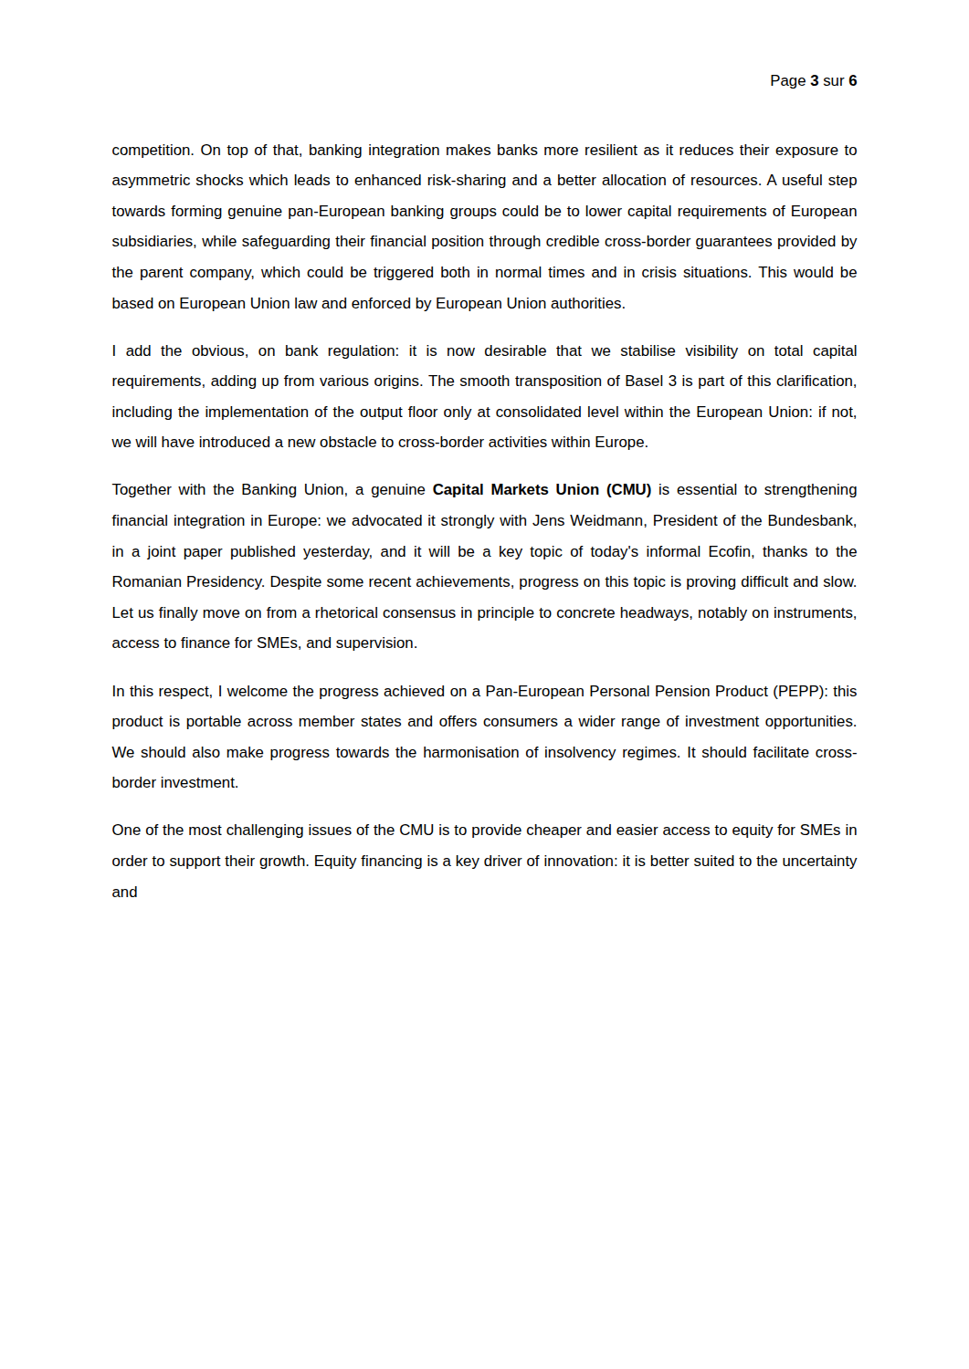Page 3 sur 6
competition. On top of that, banking integration makes banks more resilient as it reduces their exposure to asymmetric shocks which leads to enhanced risk-sharing and a better allocation of resources. A useful step towards forming genuine pan-European banking groups could be to lower capital requirements of European subsidiaries, while safeguarding their financial position through credible cross-border guarantees provided by the parent company, which could be triggered both in normal times and in crisis situations. This would be based on European Union law and enforced by European Union authorities.
I add the obvious, on bank regulation: it is now desirable that we stabilise visibility on total capital requirements, adding up from various origins. The smooth transposition of Basel 3 is part of this clarification, including the implementation of the output floor only at consolidated level within the European Union: if not, we will have introduced a new obstacle to cross-border activities within Europe.
Together with the Banking Union, a genuine Capital Markets Union (CMU) is essential to strengthening financial integration in Europe: we advocated it strongly with Jens Weidmann, President of the Bundesbank, in a joint paper published yesterday, and it will be a key topic of today's informal Ecofin, thanks to the Romanian Presidency. Despite some recent achievements, progress on this topic is proving difficult and slow. Let us finally move on from a rhetorical consensus in principle to concrete headways, notably on instruments, access to finance for SMEs, and supervision.
In this respect, I welcome the progress achieved on a Pan-European Personal Pension Product (PEPP): this product is portable across member states and offers consumers a wider range of investment opportunities. We should also make progress towards the harmonisation of insolvency regimes. It should facilitate cross-border investment.
One of the most challenging issues of the CMU is to provide cheaper and easier access to equity for SMEs in order to support their growth. Equity financing is a key driver of innovation: it is better suited to the uncertainty and